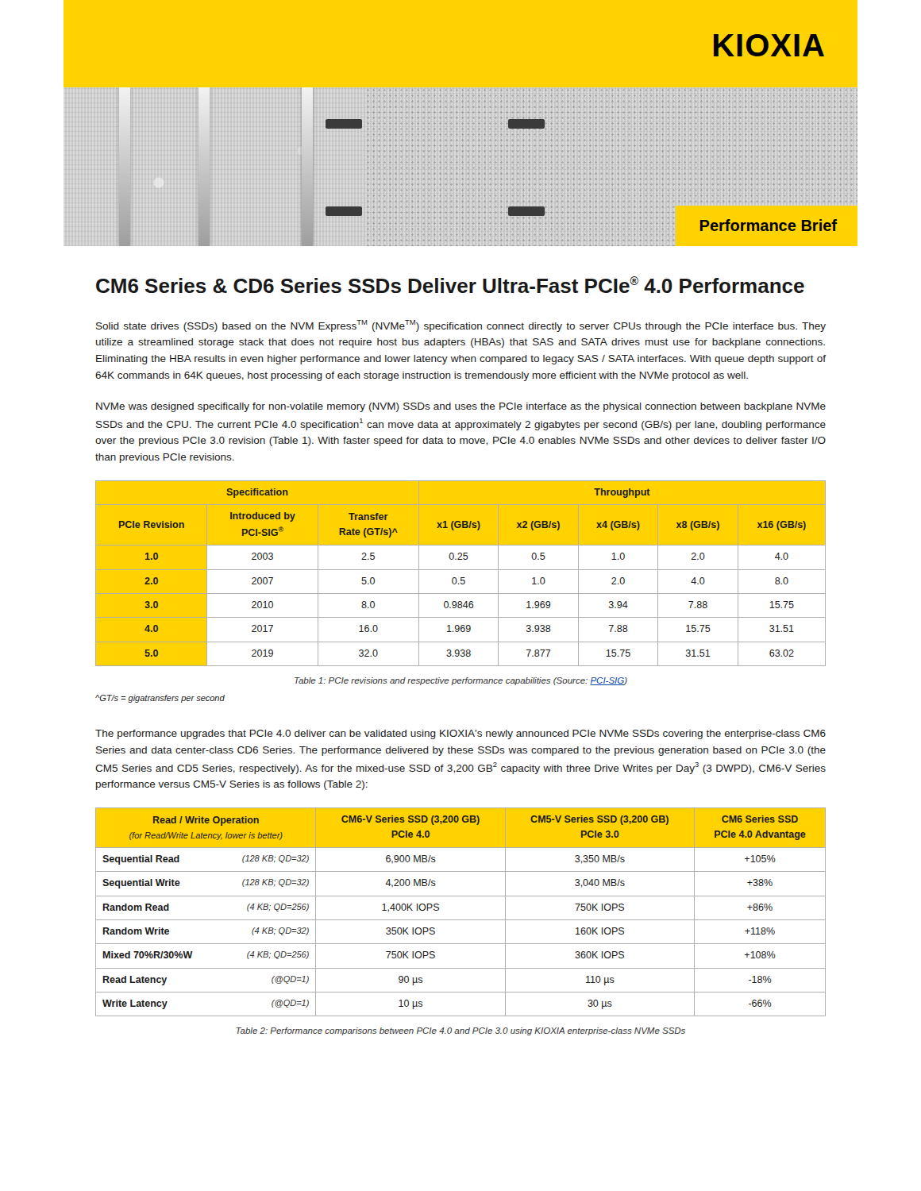KIOXIA
Performance Brief
CM6 Series & CD6 Series SSDs Deliver Ultra-Fast PCIe® 4.0 Performance
Solid state drives (SSDs) based on the NVM ExpressTM (NVMeTM) specification connect directly to server CPUs through the PCIe interface bus. They utilize a streamlined storage stack that does not require host bus adapters (HBAs) that SAS and SATA drives must use for backplane connections. Eliminating the HBA results in even higher performance and lower latency when compared to legacy SAS / SATA interfaces. With queue depth support of 64K commands in 64K queues, host processing of each storage instruction is tremendously more efficient with the NVMe protocol as well.
NVMe was designed specifically for non-volatile memory (NVM) SSDs and uses the PCIe interface as the physical connection between backplane NVMe SSDs and the CPU. The current PCIe 4.0 specification1 can move data at approximately 2 gigabytes per second (GB/s) per lane, doubling performance over the previous PCIe 3.0 revision (Table 1). With faster speed for data to move, PCIe 4.0 enables NVMe SSDs and other devices to deliver faster I/O than previous PCIe revisions.
Table 1: PCIe revisions and respective performance capabilities (Source: PCI-SIG )
| Specification | Throughput |
| --- | --- |
| PCIe Revision | Introduced by PCI-SIG ® | Transfer Rate (GT/s)^ | x1 (GB/s) | x2 (GB/s) | x4 (GB/s) | x8 (GB/s) | x16 (GB/s) |
| 1.0 | 2003 | 2.5 | 0.25 | 0.5 | 1.0 | 2.0 | 4.0 |
| 2.0 | 2007 | 5.0 | 0.5 | 1.0 | 2.0 | 4.0 | 8.0 |
| 3.0 | 2010 | 8.0 | 0.9846 | 1.969 | 3.94 | 7.88 | 15.75 |
| 4.0 | 2017 | 16.0 | 1.969 | 3.938 | 7.88 | 15.75 | 31.51 |
| 5.0 | 2019 | 32.0 | 3.938 | 7.877 | 15.75 | 31.51 | 63.02 |
^GT/s = gigatransfers per second
The performance upgrades that PCIe 4.0 deliver can be validated using KIOXIA's newly announced PCIe NVMe SSDs covering the enterprise-class CM6 Series and data center-class CD6 Series. The performance delivered by these SSDs was compared to the previous generation based on PCIe 3.0 (the CM5 Series and CD5 Series, respectively). As for the mixed-use SSD of 3,200 GB2 capacity with three Drive Writes per Day3 (3 DWPD), CM6-V Series performance versus CM5-V Series is as follows (Table 2):
Table 2: Performance comparisons between PCIe 4.0 and PCIe 3.0 using KIOXIA enterprise-class NVMe SSDs
| Read / Write Operation (for Read/Write Latency, lower is better) | CM6-V Series SSD (3,200 GB) PCIe 4.0 | CM5-V Series SSD (3,200 GB) PCIe 3.0 | CM6 Series SSD PCIe 4.0 Advantage |
| --- | --- | --- | --- |
| Sequential Read (128 KB; QD=32) | 6,900 MB/s | 3,350 MB/s | +105% |
| Sequential Write (128 KB; QD=32) | 4,200 MB/s | 3,040 MB/s | +38% |
| Random Read (4 KB; QD=256) | 1,400K IOPS | 750K IOPS | +86% |
| Random Write (4 KB; QD=32) | 350K IOPS | 160K IOPS | +118% |
| Mixed 70%R/30%W (4 KB; QD=256) | 750K IOPS | 360K IOPS | +108% |
| Read Latency (@QD=1) | 90 µs | 110 µs | -18% |
| Write Latency (@QD=1) | 10 µs | 30 µs | -66% |